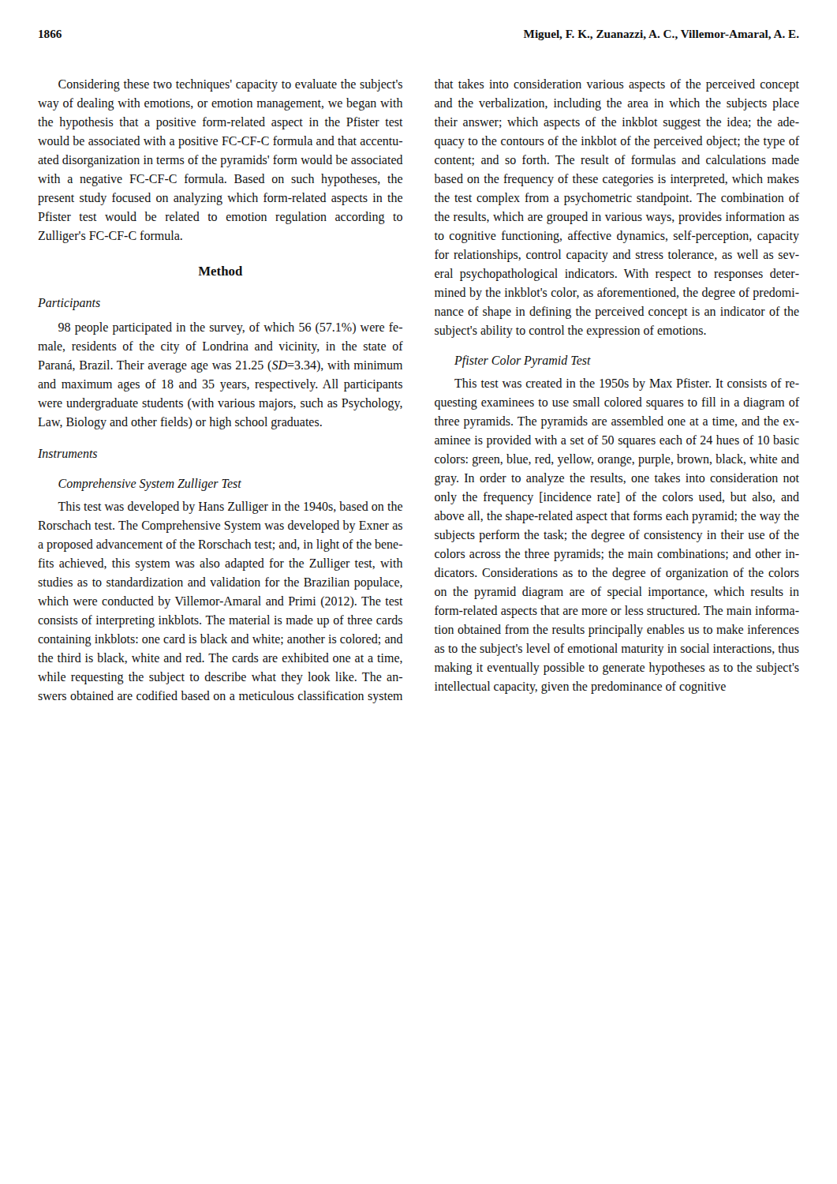1866 Miguel, F. K., Zuanazzi, A. C., Villemor-Amaral, A. E.
Considering these two techniques' capacity to evaluate the subject's way of dealing with emotions, or emotion management, we began with the hypothesis that a positive form-related aspect in the Pfister test would be associated with a positive FC-CF-C formula and that accentuated disorganization in terms of the pyramids' form would be associated with a negative FC-CF-C formula. Based on such hypotheses, the present study focused on analyzing which form-related aspects in the Pfister test would be related to emotion regulation according to Zulliger's FC-CF-C formula.
Method
Participants
98 people participated in the survey, of which 56 (57.1%) were female, residents of the city of Londrina and vicinity, in the state of Paraná, Brazil. Their average age was 21.25 (SD=3.34), with minimum and maximum ages of 18 and 35 years, respectively. All participants were undergraduate students (with various majors, such as Psychology, Law, Biology and other fields) or high school graduates.
Instruments
Comprehensive System Zulliger Test
This test was developed by Hans Zulliger in the 1940s, based on the Rorschach test. The Comprehensive System was developed by Exner as a proposed advancement of the Rorschach test; and, in light of the benefits achieved, this system was also adapted for the Zulliger test, with studies as to standardization and validation for the Brazilian populace, which were conducted by Villemor-Amaral and Primi (2012). The test consists of interpreting inkblots. The material is made up of three cards containing inkblots: one card is black and white; another is colored; and the third is black, white and red. The cards are exhibited one at a time, while requesting the subject to describe what they look like. The answers obtained are codified based on a meticulous classification system that takes into consideration various aspects of the perceived concept and the verbalization, including the area in which the subjects place their answer; which aspects of the inkblot suggest the idea; the adequacy to the contours of the inkblot of the perceived object; the type of content; and so forth. The result of formulas and calculations made based on the frequency of these categories is interpreted, which makes the test complex from a psychometric standpoint. The combination of the results, which are grouped in various ways, provides information as to cognitive functioning, affective dynamics, self-perception, capacity for relationships, control capacity and stress tolerance, as well as several psychopathological indicators. With respect to responses determined by the inkblot's color, as aforementioned, the degree of predominance of shape in defining the perceived concept is an indicator of the subject's ability to control the expression of emotions.
Pfister Color Pyramid Test
This test was created in the 1950s by Max Pfister. It consists of requesting examinees to use small colored squares to fill in a diagram of three pyramids. The pyramids are assembled one at a time, and the examinee is provided with a set of 50 squares each of 24 hues of 10 basic colors: green, blue, red, yellow, orange, purple, brown, black, white and gray. In order to analyze the results, one takes into consideration not only the frequency [incidence rate] of the colors used, but also, and above all, the shape-related aspect that forms each pyramid; the way the subjects perform the task; the degree of consistency in their use of the colors across the three pyramids; the main combinations; and other indicators. Considerations as to the degree of organization of the colors on the pyramid diagram are of special importance, which results in form-related aspects that are more or less structured. The main information obtained from the results principally enables us to make inferences as to the subject's level of emotional maturity in social interactions, thus making it eventually possible to generate hypotheses as to the subject's intellectual capacity, given the predominance of cognitive